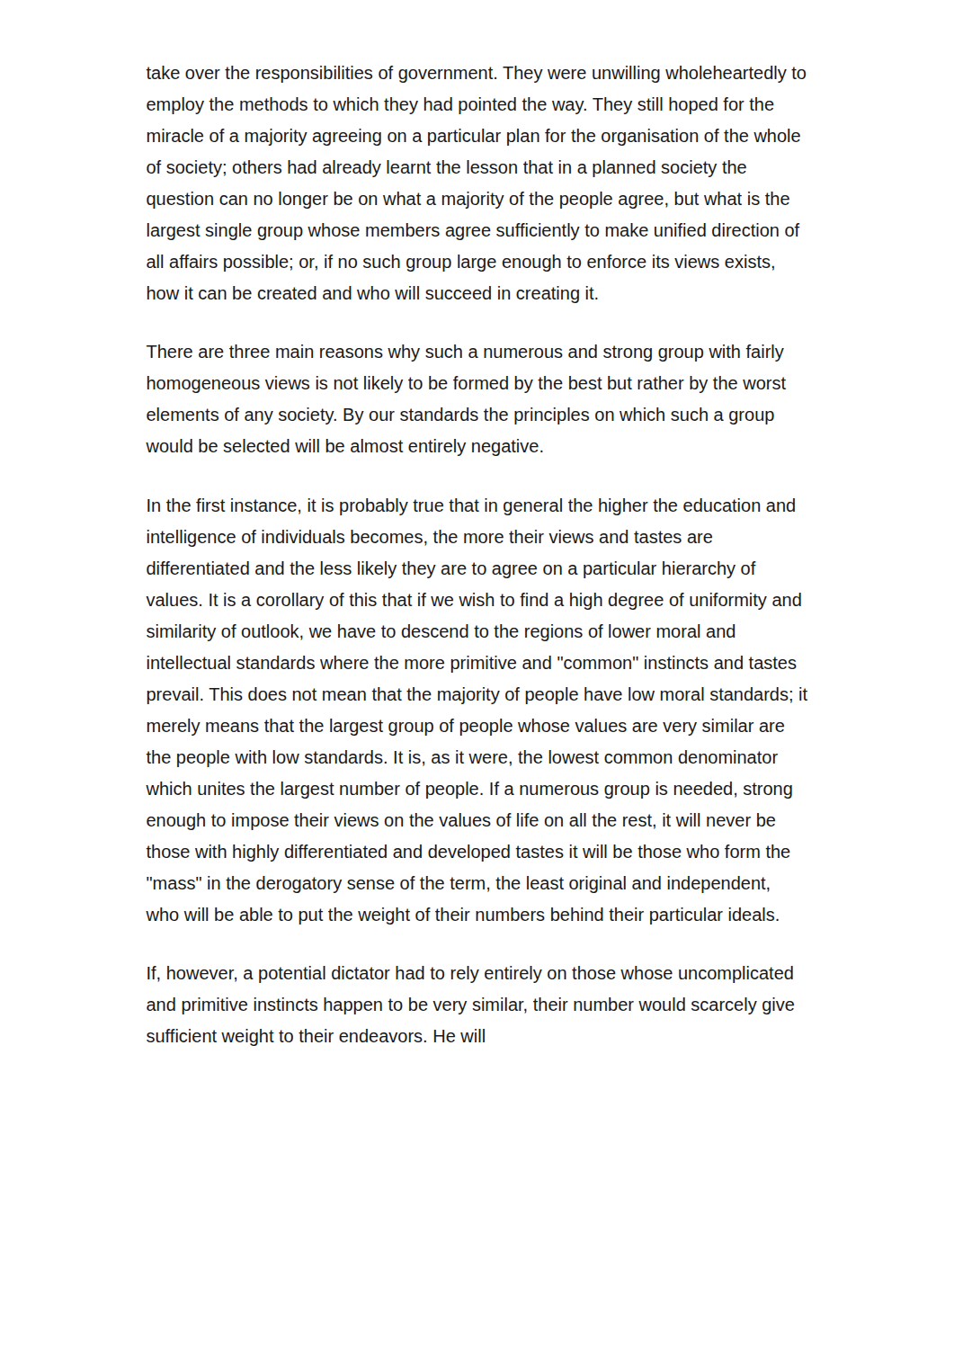take over the responsibilities of government. They were unwilling wholeheartedly to employ the methods to which they had pointed the way. They still hoped for the miracle of a majority agreeing on a particular plan for the organisation of the whole of society; others had already learnt the lesson that in a planned society the question can no longer be on what a majority of the people agree, but what is the largest single group whose members agree sufficiently to make unified direction of all affairs possible; or, if no such group large enough to enforce its views exists, how it can be created and who will succeed in creating it.
There are three main reasons why such a numerous and strong group with fairly homogeneous views is not likely to be formed by the best but rather by the worst elements of any society. By our standards the principles on which such a group would be selected will be almost entirely negative.
In the first instance, it is probably true that in general the higher the education and intelligence of individuals becomes, the more their views and tastes are differentiated and the less likely they are to agree on a particular hierarchy of values. It is a corollary of this that if we wish to find a high degree of uniformity and similarity of outlook, we have to descend to the regions of lower moral and intellectual standards where the more primitive and "common" instincts and tastes prevail. This does not mean that the majority of people have low moral standards; it merely means that the largest group of people whose values are very similar are the people with low standards. It is, as it were, the lowest common denominator which unites the largest number of people. If a numerous group is needed, strong enough to impose their views on the values of life on all the rest, it will never be those with highly differentiated and developed tastes it will be those who form the "mass" in the derogatory sense of the term, the least original and independent, who will be able to put the weight of their numbers behind their particular ideals.
If, however, a potential dictator had to rely entirely on those whose uncomplicated and primitive instincts happen to be very similar, their number would scarcely give sufficient weight to their endeavors. He will